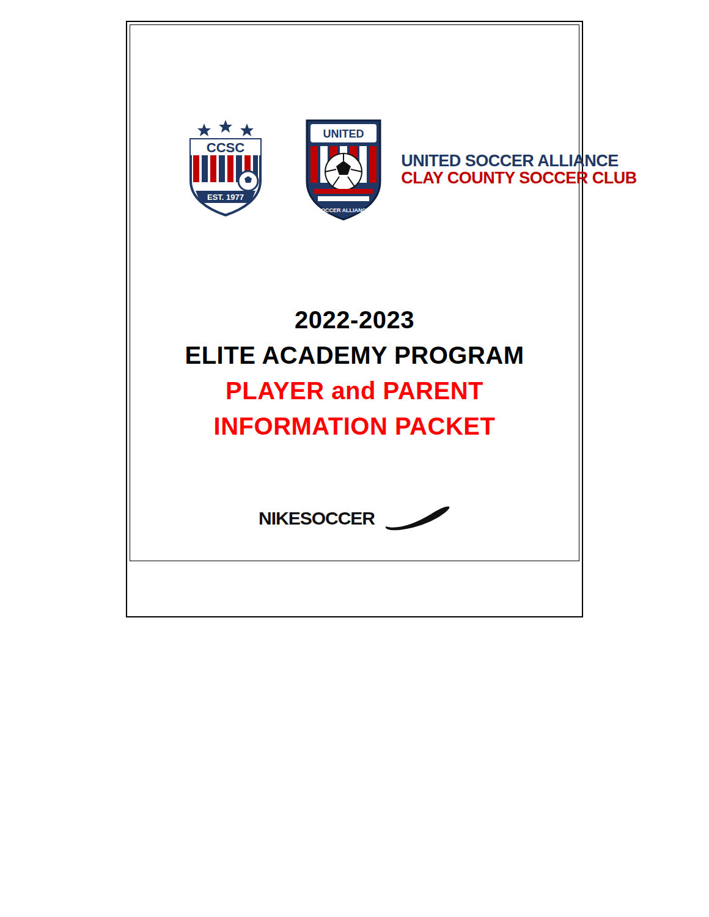CCSC Est. 1977 CCSC EST. 1977
United Soccer Alliance UNITED SOCCER ALLIANCE
UNITED SOCCER ALLIANCE
CLAY COUNTY SOCCER CLUB
2022-2023 ELITE ACADEMY PROGRAM PLAYER and PARENT INFORMATION PACKET
NIKESOCCER Nike swoosh